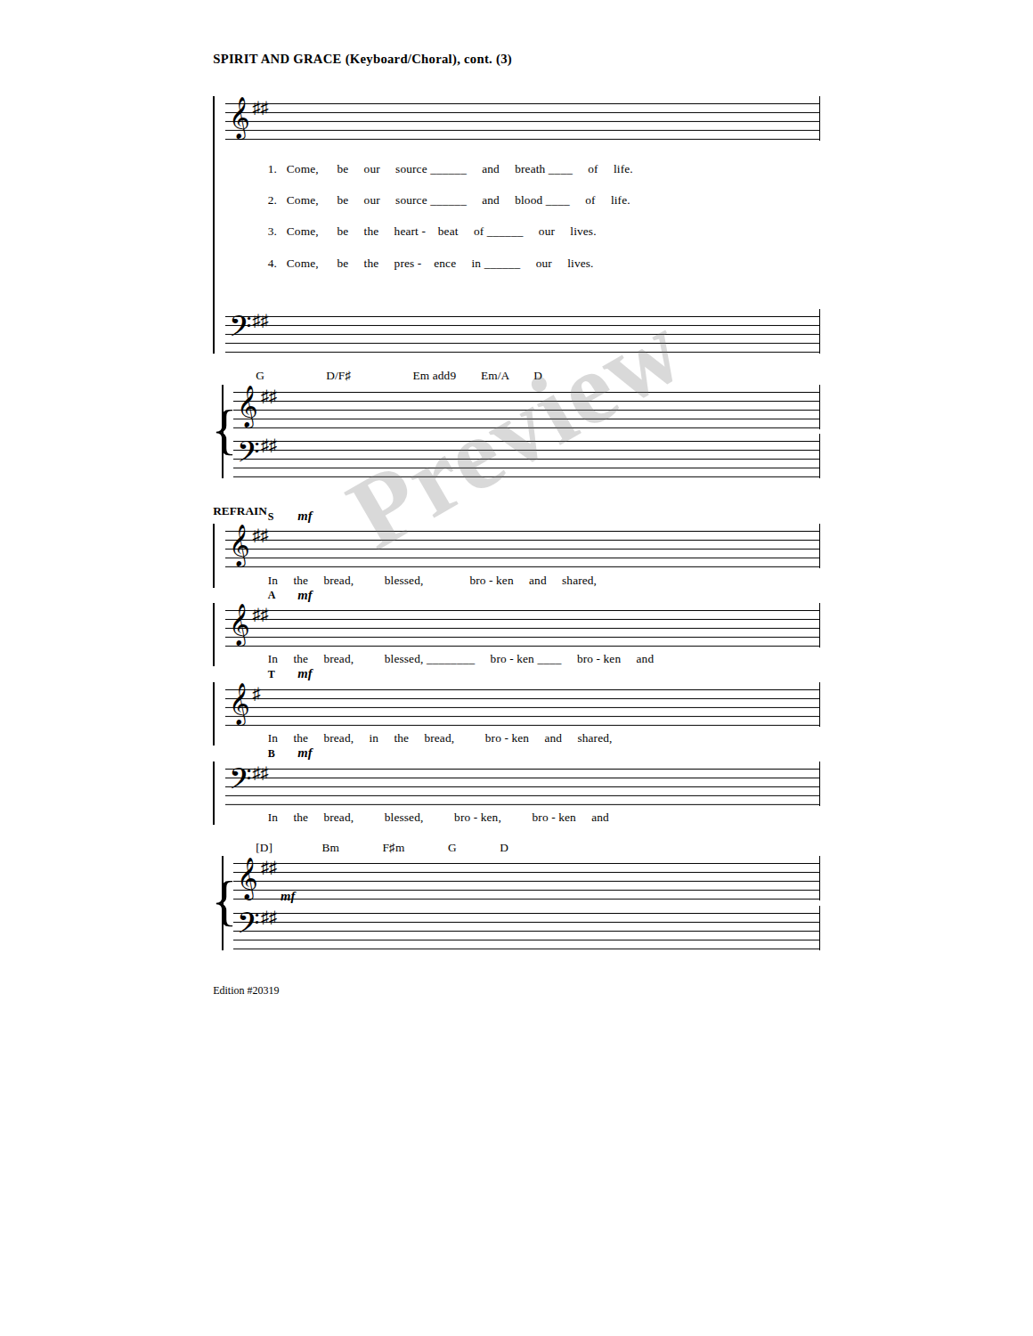SPIRIT AND GRACE (Keyboard/Choral), cont. (3)
𝄞 ♯♯
1. Come, be our source ______ and breath ____ of life. 2. Come, be our source ______ and blood ____ of life. 3. Come, be the heart - beat of ______ our lives. 4. Come, be the pres - ence in ______ our lives.
𝄢 ♯♯
G D/F♯ Em add9 Em/A D
{
𝄞 ♯♯
𝄢 ♯♯
REFRAIN
𝄞 ♯♯ S mf
In the bread, blessed, bro - ken and shared,
𝄞 ♯♯ A mf
In the bread, blessed, ________ bro - ken ____ bro - ken and
𝄞 ♯ T mf
In the bread, in the bread, bro - ken and shared,
𝄢 ♯♯ B mf
In the bread, blessed, bro - ken, bro - ken and
[D] Bm F♯m G D
{
𝄞 ♯♯
𝄢 ♯♯ mf
Preview
Edition #20319